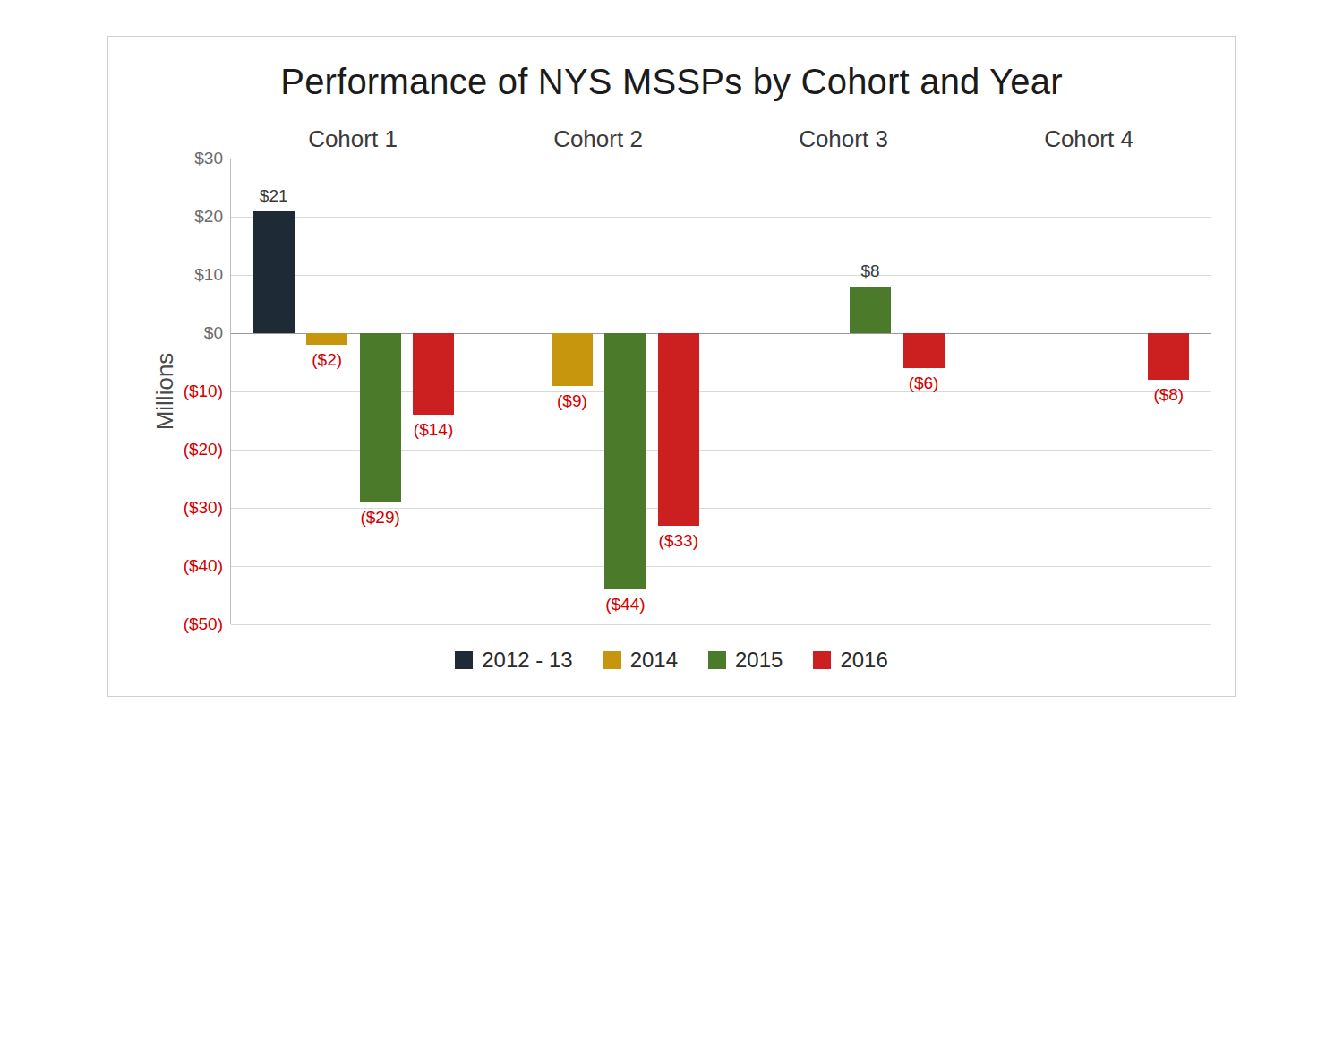Performance of NYS MSSPs by Cohort and Year
Cohort 1
Cohort 2
Cohort 3
Cohort 4
Millions
$30
$20
$10
$0
($10)
($20)
($30)
($40)
($50)
$21
($2)
($29)
($14)
($9)
($44)
($33)
$8
($6)
($8)
2012 - 13 2014 2015 2016